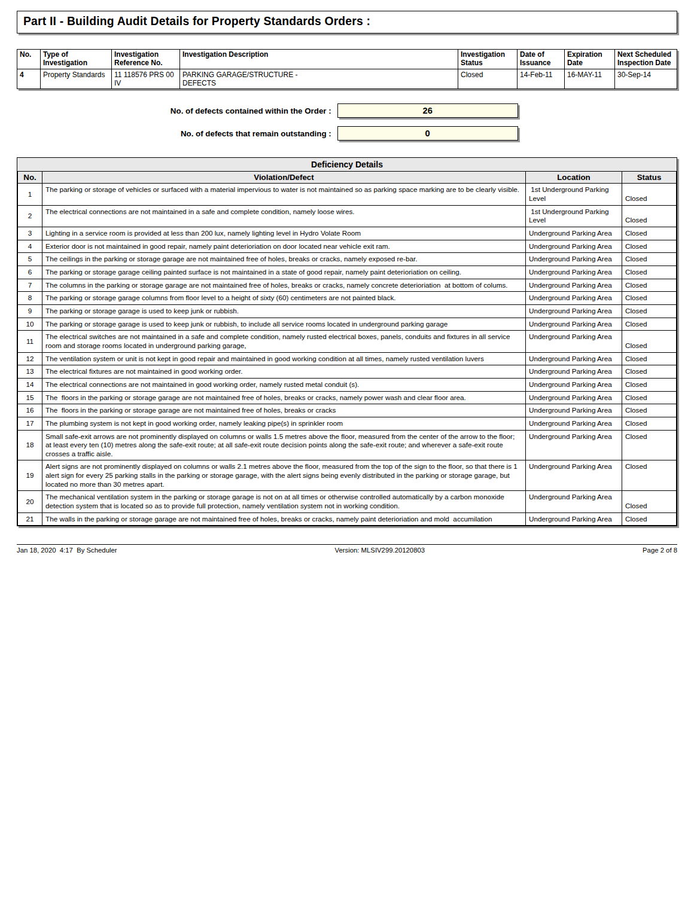Part II - Building Audit Details for Property Standards Orders :
| No. | Type of Investigation | Investigation Reference No. | Investigation Description | Investigation Status | Date of Issuance | Expiration Date | Next Scheduled Inspection Date |
| --- | --- | --- | --- | --- | --- | --- | --- |
| 4 | Property Standards | 11 118576 PRS 00 IV | PARKING GARAGE/STRUCTURE - DEFECTS | Closed | 14-Feb-11 | 16-MAY-11 | 30-Sep-14 |
| No. of defects contained within the Order : | 26 |
| No. of defects that remain outstanding : | 0 |
Deficiency Details
| No. | Violation/Defect | Location | Status |
| --- | --- | --- | --- |
| 1 | The parking or storage of vehicles or surfaced with a material impervious to water is not maintained so as parking space marking are to be clearly visible. | 1st Underground Parking Level | Closed |
| 2 | The electrical connections are not maintained in a safe and complete condition, namely loose wires. | 1st Underground Parking Level | Closed |
| 3 | Lighting in a service room is provided at less than 200 lux, namely lighting level in Hydro Volate Room | Underground Parking Area | Closed |
| 4 | Exterior door is not maintained in good repair, namely paint deterioriation on door located near vehicle exit ram. | Underground Parking Area | Closed |
| 5 | The ceilings in the parking or storage garage are not maintained free of holes, breaks or cracks, namely exposed re-bar. | Underground Parking Area | Closed |
| 6 | The parking or storage garage ceiling painted surface is not maintained in a state of good repair, namely paint deterioriation on ceiling. | Underground Parking Area | Closed |
| 7 | The columns in the parking or storage garage are not maintained free of holes, breaks or cracks, namely concrete deterioriation at bottom of colums. | Underground Parking Area | Closed |
| 8 | The parking or storage garage columns from floor level to a height of sixty (60) centimeters are not painted black. | Underground Parking Area | Closed |
| 9 | The parking or storage garage is used to keep junk or rubbish. | Underground Parking Area | Closed |
| 10 | The parking or storage garage is used to keep junk or rubbish, to include all service rooms located in underground parking garage | Underground Parking Area | Closed |
| 11 | The electrical switches are not maintained in a safe and complete condition, namely rusted electrical boxes, panels, conduits and fixtures in all service room and storage rooms located in underground parking garage, | Underground Parking Area | Closed |
| 12 | The ventilation system or unit is not kept in good repair and maintained in good working condition at all times, namely rusted ventilation luvers | Underground Parking Area | Closed |
| 13 | The electrical fixtures are not maintained in good working order. | Underground Parking Area | Closed |
| 14 | The electrical connections are not maintained in good working order, namely rusted metal conduit (s). | Underground Parking Area | Closed |
| 15 | The floors in the parking or storage garage are not maintained free of holes, breaks or cracks, namely power wash and clear floor area. | Underground Parking Area | Closed |
| 16 | The floors in the parking or storage garage are not maintained free of holes, breaks or cracks | Underground Parking Area | Closed |
| 17 | The plumbing system is not kept in good working order, namely leaking pipe(s) in sprinkler room | Underground Parking Area | Closed |
| 18 | Small safe-exit arrows are not prominently displayed on columns or walls 1.5 metres above the floor, measured from the center of the arrow to the floor; at least every ten (10) metres along the safe-exit route; at all safe-exit route decision points along the safe-exit route; and wherever a safe-exit route crosses a traffic aisle. | Underground Parking Area | Closed |
| 19 | Alert signs are not prominently displayed on columns or walls 2.1 metres above the floor, measured from the top of the sign to the floor, so that there is 1 alert sign for every 25 parking stalls in the parking or storage garage, with the alert signs being evenly distributed in the parking or storage garage, but located no more than 30 metres apart. | Underground Parking Area | Closed |
| 20 | The mechanical ventilation system in the parking or storage garage is not on at all times or otherwise controlled automatically by a carbon monoxide detection system that is located so as to provide full protection, namely ventilation system not in working condition. | Underground Parking Area | Closed |
| 21 | The walls in the parking or storage garage are not maintained free of holes, breaks or cracks, namely paint deterioriation and mold accumilation | Underground Parking Area | Closed |
Jan 18, 2020 4:17 By Scheduler
Version: MLSIV299.20120803
Page 2 of 8